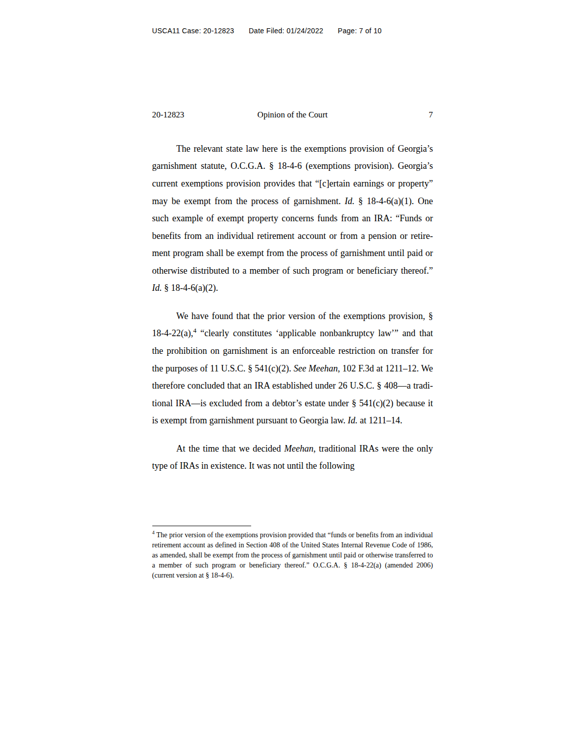USCA11 Case: 20-12823 Date Filed: 01/24/2022 Page: 7 of 10
20-12823 Opinion of the Court 7
The relevant state law here is the exemptions provision of Georgia’s garnishment statute, O.C.G.A. § 18-4-6 (exemptions provision). Georgia’s current exemptions provision provides that “[c]ertain earnings or property” may be exempt from the process of garnishment. Id. § 18-4-6(a)(1). One such example of exempt property concerns funds from an IRA: “Funds or benefits from an individual retirement account or from a pension or retirement program shall be exempt from the process of garnishment until paid or otherwise distributed to a member of such program or beneficiary thereof.” Id. § 18-4-6(a)(2).
We have found that the prior version of the exemptions provision, § 18-4-22(a),4 “clearly constitutes ‘applicable nonbankruptcy law’” and that the prohibition on garnishment is an enforceable restriction on transfer for the purposes of 11 U.S.C. § 541(c)(2). See Meehan, 102 F.3d at 1211–12. We therefore concluded that an IRA established under 26 U.S.C. § 408—a traditional IRA—is excluded from a debtor’s estate under § 541(c)(2) because it is exempt from garnishment pursuant to Georgia law. Id. at 1211–14.
At the time that we decided Meehan, traditional IRAs were the only type of IRAs in existence. It was not until the following
4 The prior version of the exemptions provision provided that “funds or benefits from an individual retirement account as defined in Section 408 of the United States Internal Revenue Code of 1986, as amended, shall be exempt from the process of garnishment until paid or otherwise transferred to a member of such program or beneficiary thereof.” O.C.G.A. § 18-4-22(a) (amended 2006) (current version at § 18-4-6).